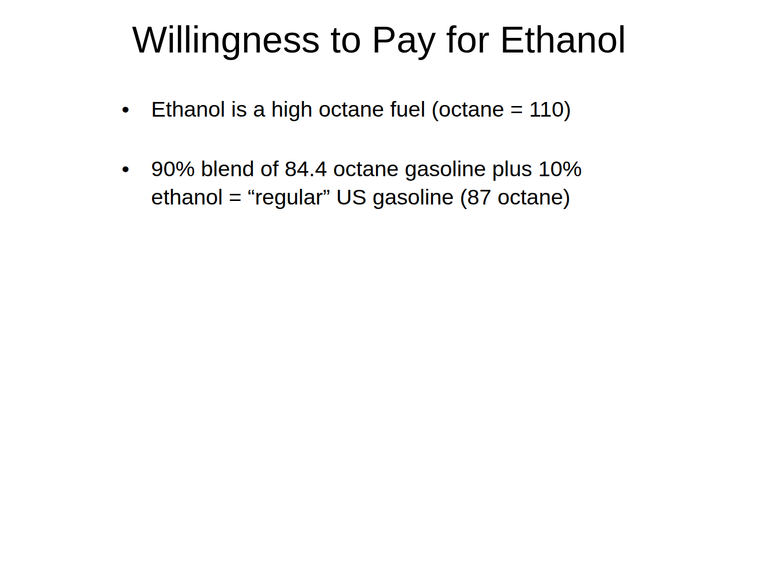Willingness to Pay for Ethanol
Ethanol is a high octane fuel (octane = 110)
90% blend of 84.4 octane gasoline plus 10% ethanol = “regular” US gasoline (87 octane)